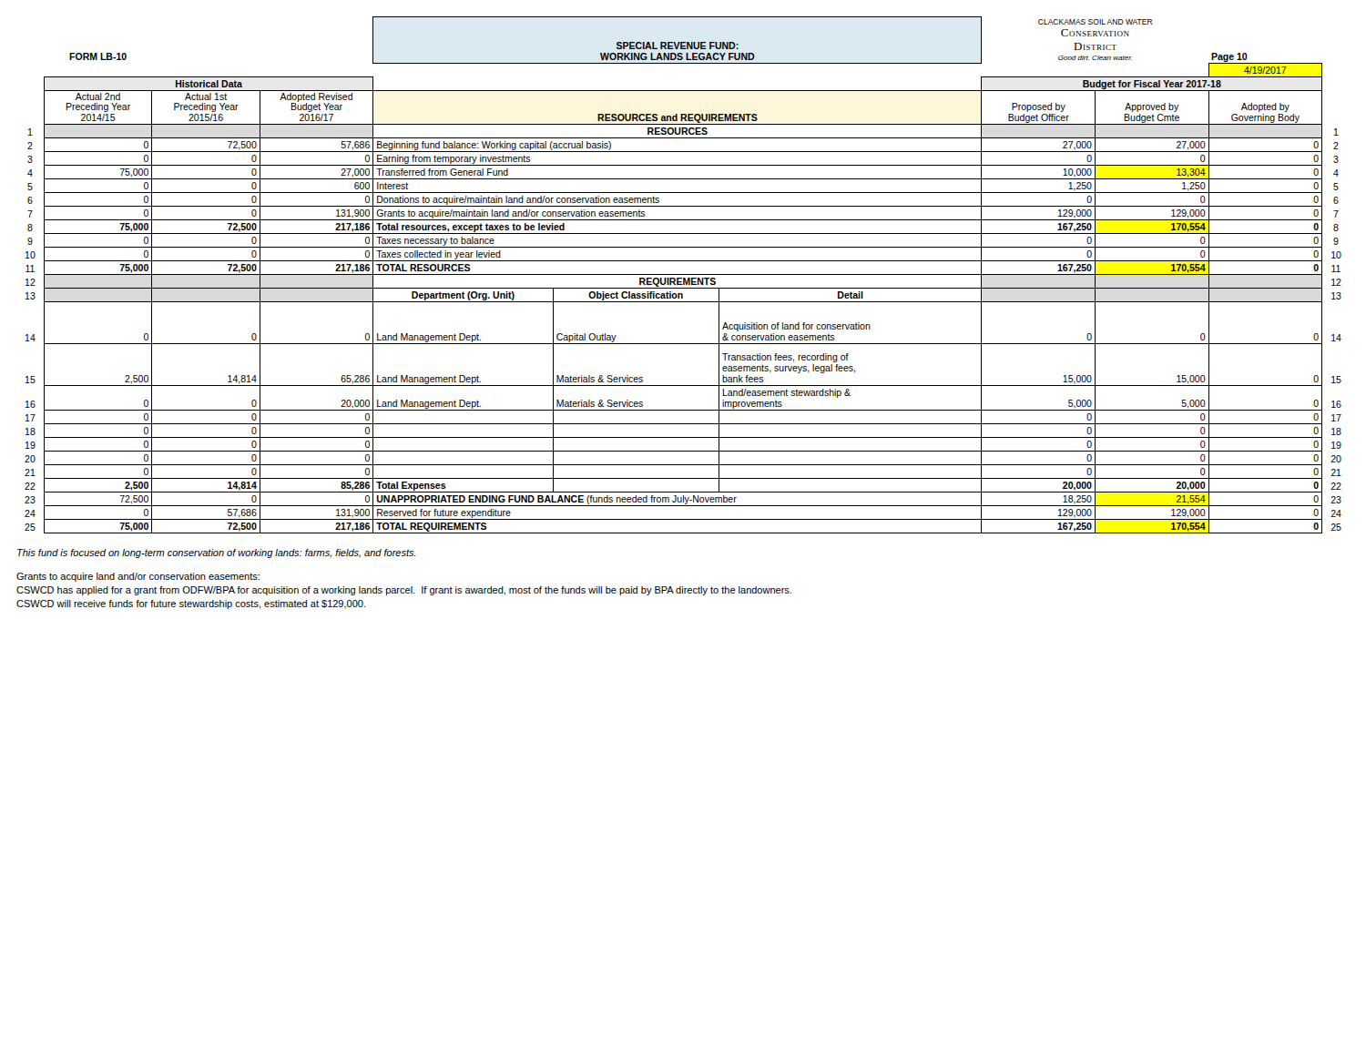| | FORM LB-10 | | | SPECIAL REVENUE FUND: WORKING LANDS LEGACY FUND | CLACKAMAS SOIL AND WATER Conservation District Good dirt. Clean water. | Page 10 | |
| | | | | | | | | | 4/19/2017 | |
| | Historical Data | | Budget for Fiscal Year 2017-18 | |
| | Actual 2nd Preceding Year 2014/15 | Actual 1st Preceding Year 2015/16 | Adopted Revised Budget Year 2016/17 | RESOURCES and REQUIREMENTS | Proposed by Budget Officer | Approved by Budget Cmte | Adopted by Governing Body | |
| 1 | | | | RESOURCES | | | | 1 |
| 2 | 0 | 72,500 | 57,686 | Beginning fund balance: Working capital (accrual basis) | 27,000 | 27,000 | 0 | 2 |
| 3 | 0 | 0 | 0 | Earning from temporary investments | 0 | 0 | 0 | 3 |
| 4 | 75,000 | 0 | 27,000 | Transferred from General Fund | 10,000 | 13,304 | 0 | 4 |
| 5 | 0 | 0 | 600 | Interest | 1,250 | 1,250 | 0 | 5 |
| 6 | 0 | 0 | 0 | Donations to acquire/maintain land and/or conservation easements | 0 | 0 | 0 | 6 |
| 7 | 0 | 0 | 131,900 | Grants to acquire/maintain land and/or conservation easements | 129,000 | 129,000 | 0 | 7 |
| 8 | 75,000 | 72,500 | 217,186 | Total resources, except taxes to be levied | 167,250 | 170,554 | 0 | 8 |
| 9 | 0 | 0 | 0 | Taxes necessary to balance | 0 | 0 | 0 | 9 |
| 10 | 0 | 0 | 0 | Taxes collected in year levied | 0 | 0 | 0 | 10 |
| 11 | 75,000 | 72,500 | 217,186 | TOTAL RESOURCES | 167,250 | 170,554 | 0 | 11 |
| 12 | | | | REQUIREMENTS | | | | 12 |
| 13 | | | | Department (Org. Unit) | Object Classification | Detail | | | | 13 |
| 14 | 0 | 0 | 0 | Land Management Dept. | Capital Outlay | Acquisition of land for conservation & conservation easements | 0 | 0 | 0 | 14 |
| 15 | 2,500 | 14,814 | 65,286 | Land Management Dept. | Materials & Services | Transaction fees, recording of easements, surveys, legal fees, bank fees | 15,000 | 15,000 | 0 | 15 |
| 16 | 0 | 0 | 20,000 | Land Management Dept. | Materials & Services | Land/easement stewardship & improvements | 5,000 | 5,000 | 0 | 16 |
| 17 | 0 | 0 | 0 | | | | 0 | 0 | 0 | 17 |
| 18 | 0 | 0 | 0 | | | | 0 | 0 | 0 | 18 |
| 19 | 0 | 0 | 0 | | | | 0 | 0 | 0 | 19 |
| 20 | 0 | 0 | 0 | | | | 0 | 0 | 0 | 20 |
| 21 | 0 | 0 | 0 | | | | 0 | 0 | 0 | 21 |
| 22 | 2,500 | 14,814 | 85,286 | Total Expenses | | | 20,000 | 20,000 | 0 | 22 |
| 23 | 72,500 | 0 | 0 | UNAPPROPRIATED ENDING FUND BALANCE (funds needed from July-November | 18,250 | 21,554 | 0 | 23 |
| 24 | 0 | 57,686 | 131,900 | Reserved for future expenditure | 129,000 | 129,000 | 0 | 24 |
| 25 | 75,000 | 72,500 | 217,186 | TOTAL REQUIREMENTS | 167,250 | 170,554 | 0 | 25 |
This fund is focused on long-term conservation of working lands: farms, fields, and forests.
Grants to acquire land and/or conservation easements:
CSWCD has applied for a grant from ODFW/BPA for acquisition of a working lands parcel. If grant is awarded, most of the funds will be paid by BPA directly to the landowners.
CSWCD will receive funds for future stewardship costs, estimated at $129,000.